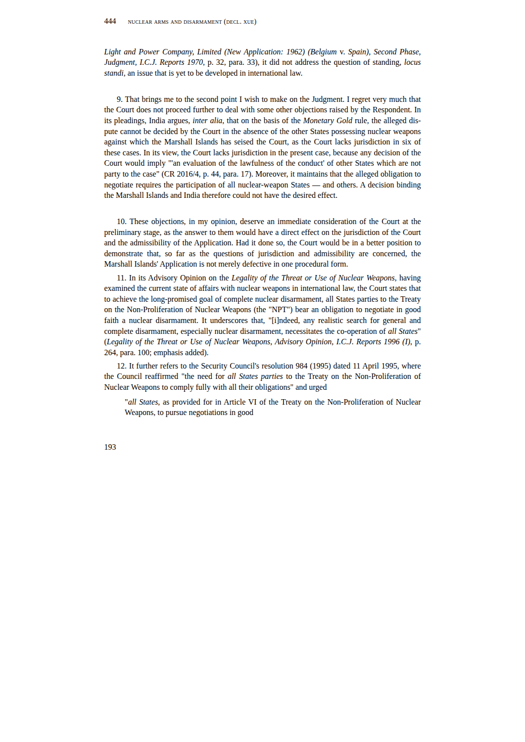444 nuclear arms and disarmament (decl. xue)
Light and Power Company, Limited (New Application: 1962) (Belgium v. Spain), Second Phase, Judgment, I.C.J. Reports 1970, p. 32, para. 33), it did not address the question of standing, locus standi, an issue that is yet to be developed in international law.
9. That brings me to the second point I wish to make on the Judgment. I regret very much that the Court does not proceed further to deal with some other objections raised by the Respondent. In its pleadings, India argues, inter alia, that on the basis of the Monetary Gold rule, the alleged dispute cannot be decided by the Court in the absence of the other States possessing nuclear weapons against which the Marshall Islands has seised the Court, as the Court lacks jurisdiction in six of these cases. In its view, the Court lacks jurisdiction in the present case, because any decision of the Court would imply "'an evaluation of the lawfulness of the conduct' of other States which are not party to the case" (CR 2016/4, p. 44, para. 17). Moreover, it maintains that the alleged obligation to negotiate requires the participation of all nuclear-weapon States — and others. A decision binding the Marshall Islands and India therefore could not have the desired effect.
10. These objections, in my opinion, deserve an immediate consideration of the Court at the preliminary stage, as the answer to them would have a direct effect on the jurisdiction of the Court and the admissibility of the Application. Had it done so, the Court would be in a better position to demonstrate that, so far as the questions of jurisdiction and admissibility are concerned, the Marshall Islands' Application is not merely defective in one procedural form.
11. In its Advisory Opinion on the Legality of the Threat or Use of Nuclear Weapons, having examined the current state of affairs with nuclear weapons in international law, the Court states that to achieve the long-promised goal of complete nuclear disarmament, all States parties to the Treaty on the Non-Proliferation of Nuclear Weapons (the "NPT") bear an obligation to negotiate in good faith a nuclear disarmament. It underscores that, "[i]ndeed, any realistic search for general and complete disarmament, especially nuclear disarmament, necessitates the co-operation of all States" (Legality of the Threat or Use of Nuclear Weapons, Advisory Opinion, I.C.J. Reports 1996 (I), p. 264, para. 100; emphasis added).
12. It further refers to the Security Council's resolution 984 (1995) dated 11 April 1995, where the Council reaffirmed "the need for all States parties to the Treaty on the Non-Proliferation of Nuclear Weapons to comply fully with all their obligations" and urged
"all States, as provided for in Article VI of the Treaty on the Non-Proliferation of Nuclear Weapons, to pursue negotiations in good
193